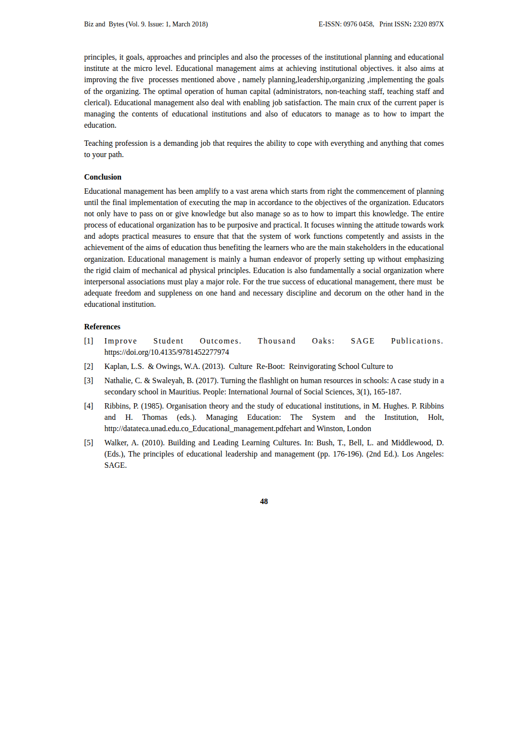Biz and Bytes (Vol. 9. Issue: 1, March 2018)
E-ISSN: 0976 0458, Print ISSN: 2320 897X
principles, it goals, approaches and principles and also the processes of the institutional planning and educational institute at the micro level. Educational management aims at achieving institutional objectives. it also aims at improving the five processes mentioned above , namely planning,leadership,organizing ,implementing the goals of the organizing. The optimal operation of human capital (administrators, non-teaching staff, teaching staff and clerical). Educational management also deal with enabling job satisfaction. The main crux of the current paper is managing the contents of educational institutions and also of educators to manage as to how to impart the education.
Teaching profession is a demanding job that requires the ability to cope with everything and anything that comes to your path.
Conclusion
Educational management has been amplify to a vast arena which starts from right the commencement of planning until the final implementation of executing the map in accordance to the objectives of the organization. Educators not only have to pass on or give knowledge but also manage so as to how to impart this knowledge. The entire process of educational organization has to be purposive and practical. It focuses winning the attitude towards work and adopts practical measures to ensure that that the system of work functions competently and assists in the achievement of the aims of education thus benefiting the learners who are the main stakeholders in the educational organization. Educational management is mainly a human endeavor of properly setting up without emphasizing the rigid claim of mechanical ad physical principles. Education is also fundamentally a social organization where interpersonal associations must play a major role. For the true success of educational management, there must be adequate freedom and suppleness on one hand and necessary discipline and decorum on the other hand in the educational institution.
References
[1] Improve Student Outcomes. Thousand Oaks: SAGE Publications. https://doi.org/10.4135/9781452277974
[2] Kaplan, L.S. & Owings, W.A. (2013). Culture Re-Boot: Reinvigorating School Culture to
[3] Nathalie, C. & Swaleyah, B. (2017). Turning the flashlight on human resources in schools: A case study in a secondary school in Mauritius. People: International Journal of Social Sciences, 3(1), 165-187.
[4] Ribbins, P. (1985). Organisation theory and the study of educational institutions, in M. Hughes. P. Ribbins and H. Thomas (eds.). Managing Education: The System and the Institution, Holt, http://datateca.unad.edu.co_Educational_management.pdfehart and Winston, London
[5] Walker, A. (2010). Building and Leading Learning Cultures. In: Bush, T., Bell, L. and Middlewood, D. (Eds.), The principles of educational leadership and management (pp. 176-196). (2nd Ed.). Los Angeles: SAGE.
48